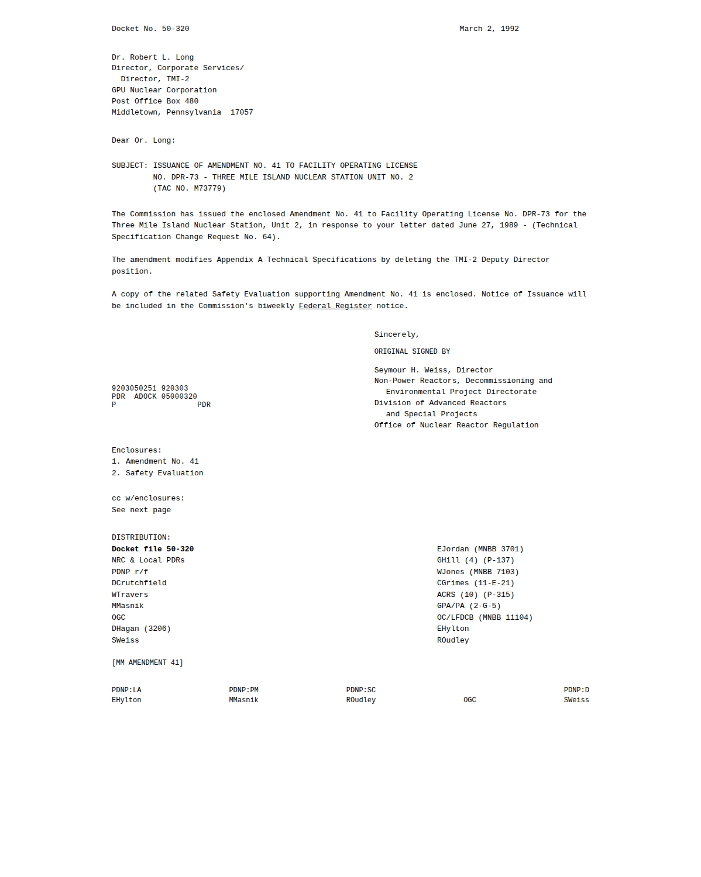Docket No. 50-320
March 2, 1992
Dr. Robert L. Long
Director, Corporate Services/
Director, TMI-2
GPU Nuclear Corporation
Post Office Box 480
Middletown, Pennsylvania 17057
Dear Or. Long:
SUBJECT: ISSUANCE OF AMENDMENT NO. 41 TO FACILITY OPERATING LICENSE
NO. DPR-73 - THREE MILE ISLAND NUCLEAR STATION UNIT NO. 2
(TAC NO. M73779)
The Commission has issued the enclosed Amendment No. 41 to Facility Operating License No. DPR-73 for the Three Mile Island Nuclear Station, Unit 2, in response to your letter dated June 27, 1989 - (Technical Specification Change Request No. 64).
The amendment modifies Appendix A Technical Specifications by deleting the TMI-2 Deputy Director position.
A copy of the related Safety Evaluation supporting Amendment No. 41 is enclosed. Notice of Issuance will be included in the Commission's biweekly Federal Register notice.
Sincerely,
ORIGINAL SIGNED BY
Seymour H. Weiss, Director
Non-Power Reactors, Decommissioning and
Environmental Project Directorate
Division of Advanced Reactors
and Special Projects
Office of Nuclear Reactor Regulation
9203050251 920303
PDR ADOCK 05000320
P PDR
Enclosures:
1. Amendment No. 41
2. Safety Evaluation
cc w/enclosures:
See next page
DISTRIBUTION:
Docket file 50-320
NRC & Local PDRs
PDNP r/f
DCrutchfield
WTravers
MMasnik
OGC
DHagan (3206)
SWeiss
EJordan (MNBB 3701)
GHill (4) (P-137)
WJones (MNBB 7103)
CGrimes (11-E-21)
ACRS (10) (P-315)
GPA/PA (2-G-5)
OC/LFDCB (MNBB 11104)
EHylton
ROudley
[MM AMENDMENT 41]
PDNP:LA
EHylton
PDNP:PM
MMasnik
PDNP:SC
ROudley
OGC
PDNP:D
SWeiss